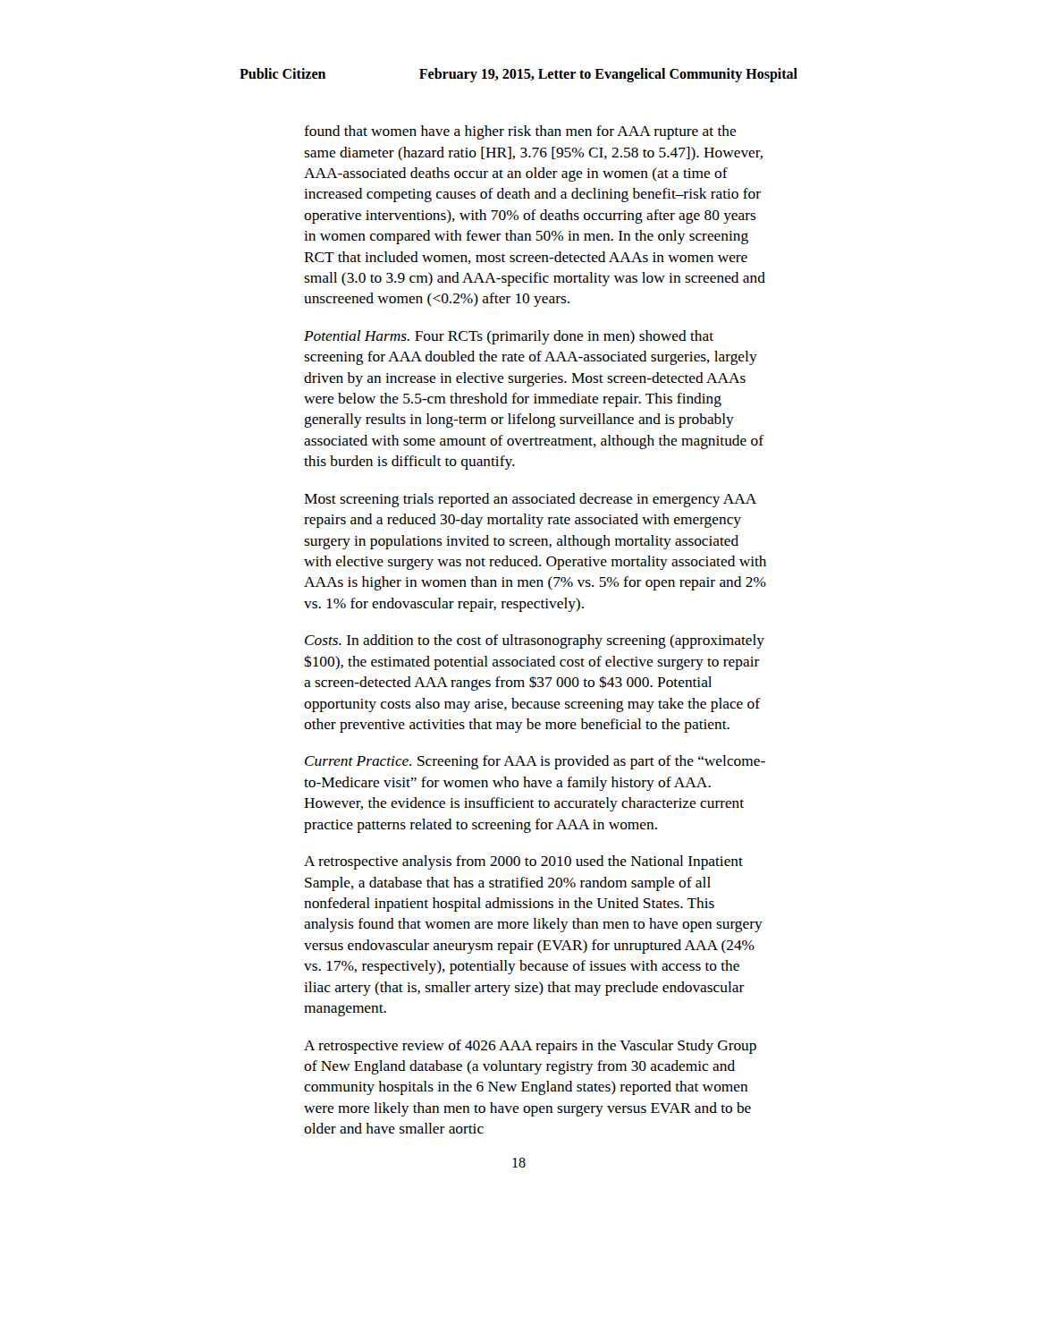Public Citizen February 19, 2015, Letter to Evangelical Community Hospital
found that women have a higher risk than men for AAA rupture at the same diameter (hazard ratio [HR], 3.76 [95% CI, 2.58 to 5.47]). However, AAA-associated deaths occur at an older age in women (at a time of increased competing causes of death and a declining benefit–risk ratio for operative interventions), with 70% of deaths occurring after age 80 years in women compared with fewer than 50% in men. In the only screening RCT that included women, most screen-detected AAAs in women were small (3.0 to 3.9 cm) and AAA-specific mortality was low in screened and unscreened women (<0.2%) after 10 years.
Potential Harms. Four RCTs (primarily done in men) showed that screening for AAA doubled the rate of AAA-associated surgeries, largely driven by an increase in elective surgeries. Most screen-detected AAAs were below the 5.5-cm threshold for immediate repair. This finding generally results in long-term or lifelong surveillance and is probably associated with some amount of overtreatment, although the magnitude of this burden is difficult to quantify.
Most screening trials reported an associated decrease in emergency AAA repairs and a reduced 30-day mortality rate associated with emergency surgery in populations invited to screen, although mortality associated with elective surgery was not reduced. Operative mortality associated with AAAs is higher in women than in men (7% vs. 5% for open repair and 2% vs. 1% for endovascular repair, respectively).
Costs. In addition to the cost of ultrasonography screening (approximately $100), the estimated potential associated cost of elective surgery to repair a screen-detected AAA ranges from $37 000 to $43 000. Potential opportunity costs also may arise, because screening may take the place of other preventive activities that may be more beneficial to the patient.
Current Practice. Screening for AAA is provided as part of the “welcome-to-Medicare visit” for women who have a family history of AAA. However, the evidence is insufficient to accurately characterize current practice patterns related to screening for AAA in women.
A retrospective analysis from 2000 to 2010 used the National Inpatient Sample, a database that has a stratified 20% random sample of all nonfederal inpatient hospital admissions in the United States. This analysis found that women are more likely than men to have open surgery versus endovascular aneurysm repair (EVAR) for unruptured AAA (24% vs. 17%, respectively), potentially because of issues with access to the iliac artery (that is, smaller artery size) that may preclude endovascular management.
A retrospective review of 4026 AAA repairs in the Vascular Study Group of New England database (a voluntary registry from 30 academic and community hospitals in the 6 New England states) reported that women were more likely than men to have open surgery versus EVAR and to be older and have smaller aortic
18